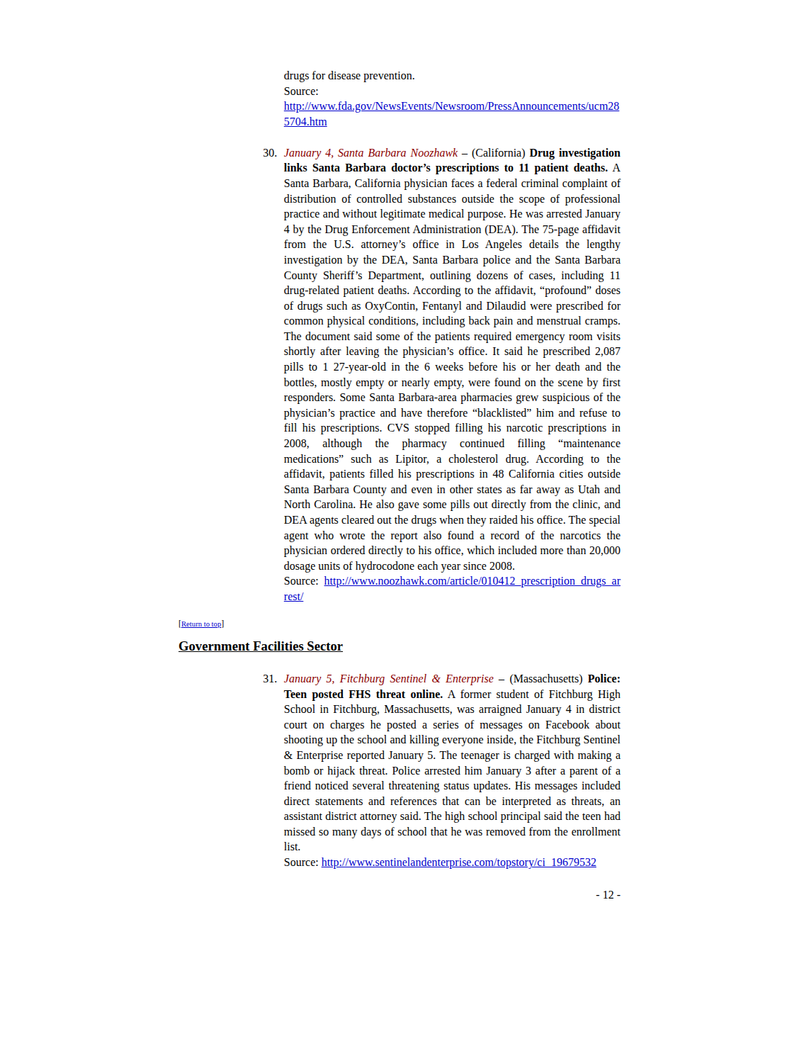drugs for disease prevention.
Source:
http://www.fda.gov/NewsEvents/Newsroom/PressAnnouncements/ucm285704.htm
30.
January 4, Santa Barbara Noozhawk – (California) Drug investigation links Santa Barbara doctor’s prescriptions to 11 patient deaths. A Santa Barbara, California physician faces a federal criminal complaint of distribution of controlled substances outside the scope of professional practice and without legitimate medical purpose. He was arrested January 4 by the Drug Enforcement Administration (DEA). The 75-page affidavit from the U.S. attorney’s office in Los Angeles details the lengthy investigation by the DEA, Santa Barbara police and the Santa Barbara County Sheriff’s Department, outlining dozens of cases, including 11 drug-related patient deaths. According to the affidavit, “profound” doses of drugs such as OxyContin, Fentanyl and Dilaudid were prescribed for common physical conditions, including back pain and menstrual cramps. The document said some of the patients required emergency room visits shortly after leaving the physician’s office. It said he prescribed 2,087 pills to 1 27-year-old in the 6 weeks before his or her death and the bottles, mostly empty or nearly empty, were found on the scene by first responders. Some Santa Barbara-area pharmacies grew suspicious of the physician’s practice and have therefore “blacklisted” him and refuse to fill his prescriptions. CVS stopped filling his narcotic prescriptions in 2008, although the pharmacy continued filling “maintenance medications” such as Lipitor, a cholesterol drug. According to the affidavit, patients filled his prescriptions in 48 California cities outside Santa Barbara County and even in other states as far away as Utah and North Carolina. He also gave some pills out directly from the clinic, and DEA agents cleared out the drugs when they raided his office. The special agent who wrote the report also found a record of the narcotics the physician ordered directly to his office, which included more than 20,000 dosage units of hydrocodone each year since 2008.
Source: http://www.noozhawk.com/article/010412_prescription_drugs_arrest/
[Return to top]
Government Facilities Sector
31.
January 5, Fitchburg Sentinel & Enterprise – (Massachusetts) Police: Teen posted FHS threat online. A former student of Fitchburg High School in Fitchburg, Massachusetts, was arraigned January 4 in district court on charges he posted a series of messages on Facebook about shooting up the school and killing everyone inside, the Fitchburg Sentinel & Enterprise reported January 5. The teenager is charged with making a bomb or hijack threat. Police arrested him January 3 after a parent of a friend noticed several threatening status updates. His messages included direct statements and references that can be interpreted as threats, an assistant district attorney said. The high school principal said the teen had missed so many days of school that he was removed from the enrollment list.
Source: http://www.sentinelandenterprise.com/topstory/ci_19679532
- 12 -